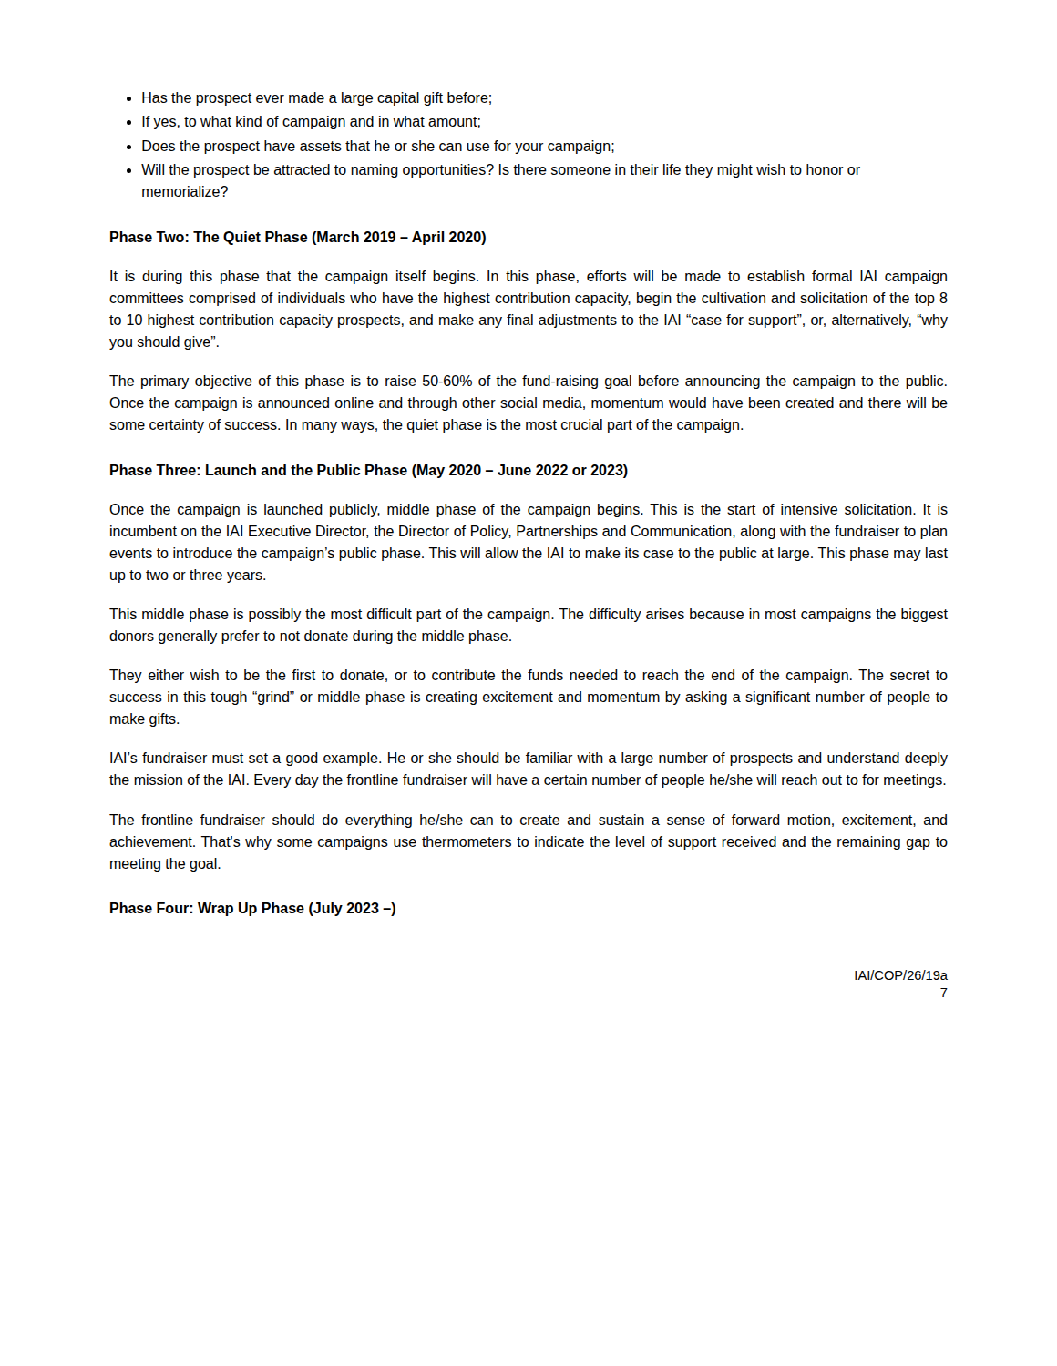Has the prospect ever made a large capital gift before;
If yes, to what kind of campaign and in what amount;
Does the prospect have assets that he or she can use for your campaign;
Will the prospect be attracted to naming opportunities? Is there someone in their life they might wish to honor or memorialize?
Phase Two: The Quiet Phase (March 2019 – April 2020)
It is during this phase that the campaign itself begins. In this phase, efforts will be made to establish formal IAI campaign committees comprised of individuals who have the highest contribution capacity, begin the cultivation and solicitation of the top 8 to 10 highest contribution capacity prospects, and make any final adjustments to the IAI “case for support”, or, alternatively, “why you should give”.
The primary objective of this phase is to raise 50-60% of the fund-raising goal before announcing the campaign to the public. Once the campaign is announced online and through other social media, momentum would have been created and there will be some certainty of success. In many ways, the quiet phase is the most crucial part of the campaign.
Phase Three: Launch and the Public Phase (May 2020 – June 2022 or 2023)
Once the campaign is launched publicly, middle phase of the campaign begins. This is the start of intensive solicitation. It is incumbent on the IAI Executive Director, the Director of Policy, Partnerships and Communication, along with the fundraiser to plan events to introduce the campaign’s public phase. This will allow the IAI to make its case to the public at large. This phase may last up to two or three years.
This middle phase is possibly the most difficult part of the campaign. The difficulty arises because in most campaigns the biggest donors generally prefer to not donate during the middle phase.
They either wish to be the first to donate, or to contribute the funds needed to reach the end of the campaign. The secret to success in this tough “grind” or middle phase is creating excitement and momentum by asking a significant number of people to make gifts.
IAI’s fundraiser must set a good example. He or she should be familiar with a large number of prospects and understand deeply the mission of the IAI. Every day the frontline fundraiser will have a certain number of people he/she will reach out to for meetings.
The frontline fundraiser should do everything he/she can to create and sustain a sense of forward motion, excitement, and achievement. That's why some campaigns use thermometers to indicate the level of support received and the remaining gap to meeting the goal.
Phase Four: Wrap Up Phase (July 2023 –)
IAI/COP/26/19a
7